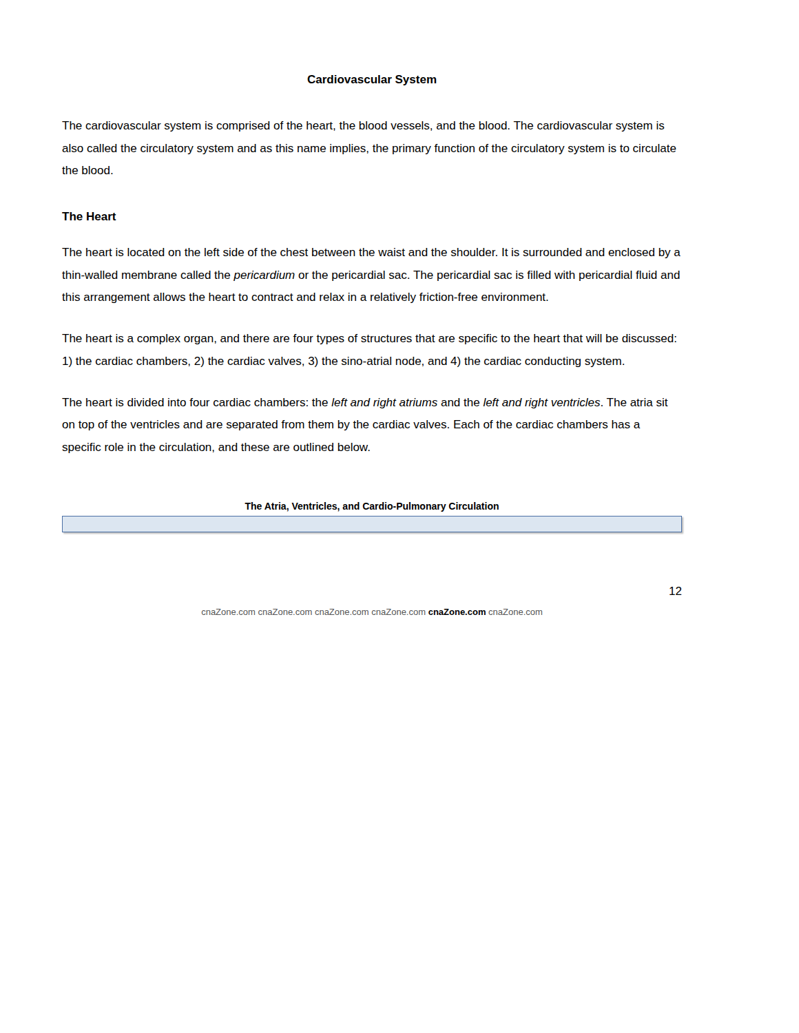Cardiovascular System
The cardiovascular system is comprised of the heart, the blood vessels, and the blood. The cardiovascular system is also called the circulatory system and as this name implies, the primary function of the circulatory system is to circulate the blood.
The Heart
The heart is located on the left side of the chest between the waist and the shoulder. It is surrounded and enclosed by a thin-walled membrane called the pericardium or the pericardial sac. The pericardial sac is filled with pericardial fluid and this arrangement allows the heart to contract and relax in a relatively friction-free environment.
The heart is a complex organ, and there are four types of structures that are specific to the heart that will be discussed: 1) the cardiac chambers, 2) the cardiac valves, 3) the sino-atrial node, and 4) the cardiac conducting system.
The heart is divided into four cardiac chambers: the left and right atriums and the left and right ventricles. The atria sit on top of the ventricles and are separated from them by the cardiac valves. Each of the cardiac chambers has a specific role in the circulation, and these are outlined below.
The Atria, Ventricles, and Cardio-Pulmonary Circulation
12
cnaZone.com cnaZone.com cnaZone.com cnaZone.com cnaZone.com cnaZone.com